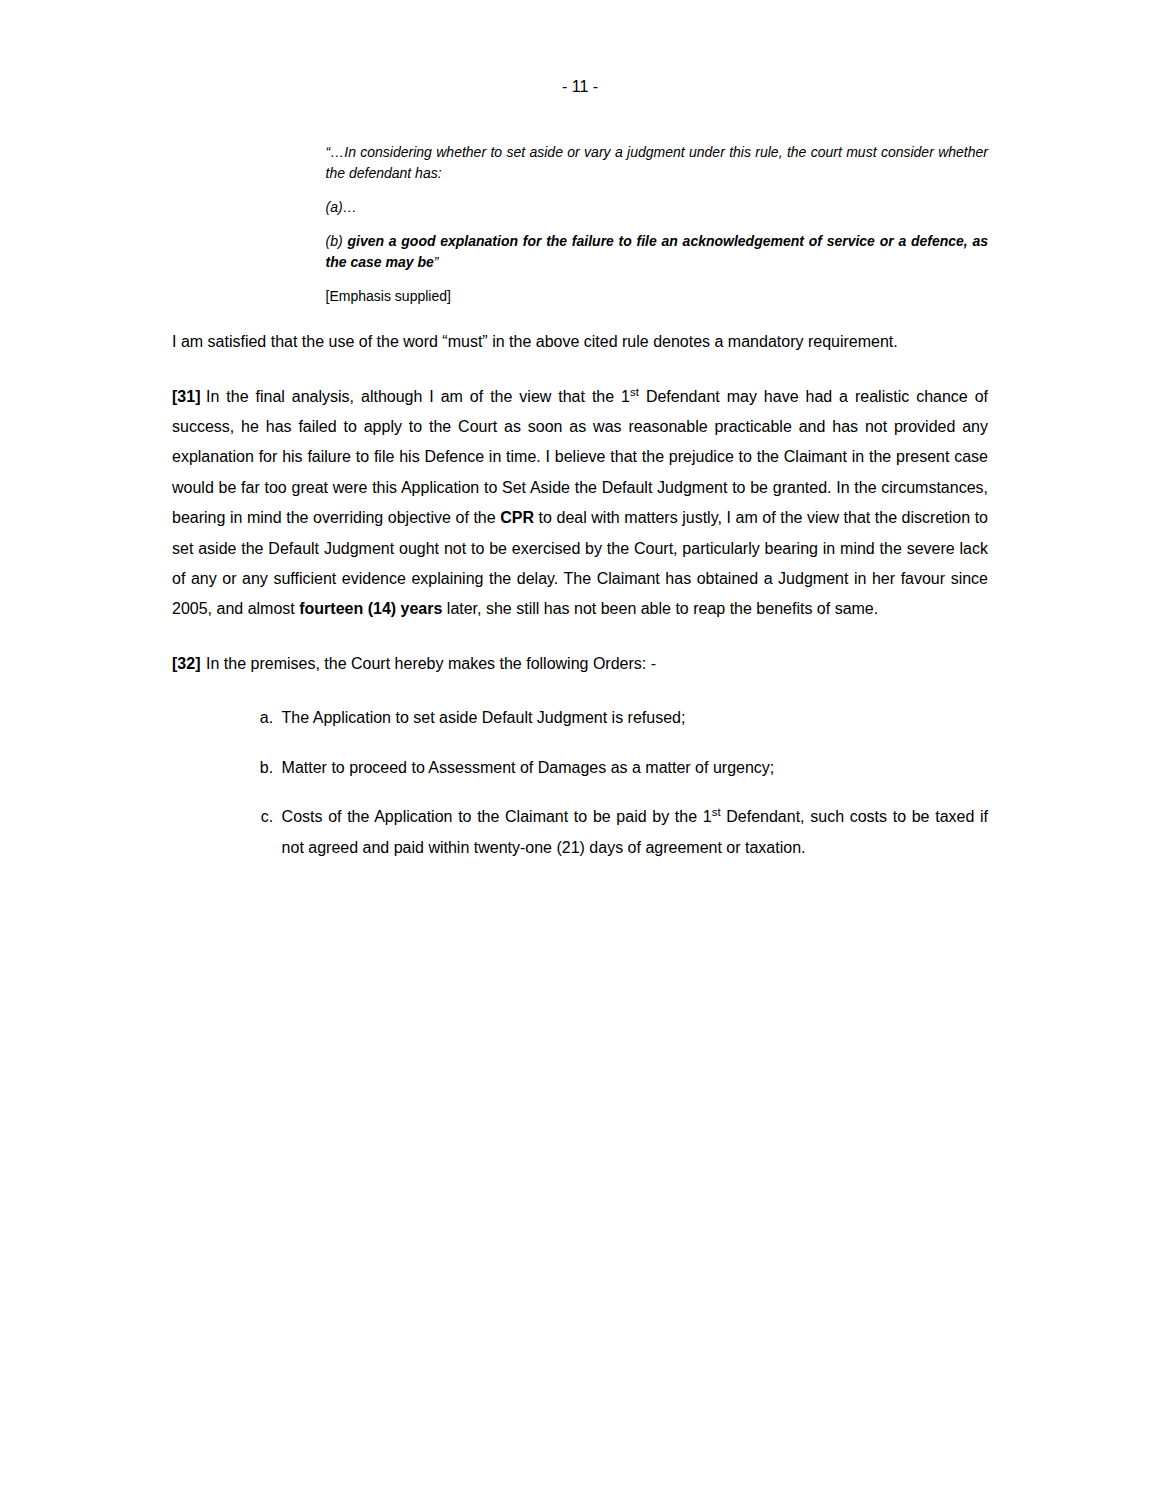- 11 -
“…In considering whether to set aside or vary a judgment under this rule, the court must consider whether the defendant has:
(a)…
(b) given a good explanation for the failure to file an acknowledgement of service or a defence, as the case may be”
[Emphasis supplied]
I am satisfied that the use of the word “must” in the above cited rule denotes a mandatory requirement.
[31] In the final analysis, although I am of the view that the 1st Defendant may have had a realistic chance of success, he has failed to apply to the Court as soon as was reasonable practicable and has not provided any explanation for his failure to file his Defence in time. I believe that the prejudice to the Claimant in the present case would be far too great were this Application to Set Aside the Default Judgment to be granted. In the circumstances, bearing in mind the overriding objective of the CPR to deal with matters justly, I am of the view that the discretion to set aside the Default Judgment ought not to be exercised by the Court, particularly bearing in mind the severe lack of any or any sufficient evidence explaining the delay. The Claimant has obtained a Judgment in her favour since 2005, and almost fourteen (14) years later, she still has not been able to reap the benefits of same.
[32] In the premises, the Court hereby makes the following Orders: -
The Application to set aside Default Judgment is refused;
Matter to proceed to Assessment of Damages as a matter of urgency;
Costs of the Application to the Claimant to be paid by the 1st Defendant, such costs to be taxed if not agreed and paid within twenty-one (21) days of agreement or taxation.